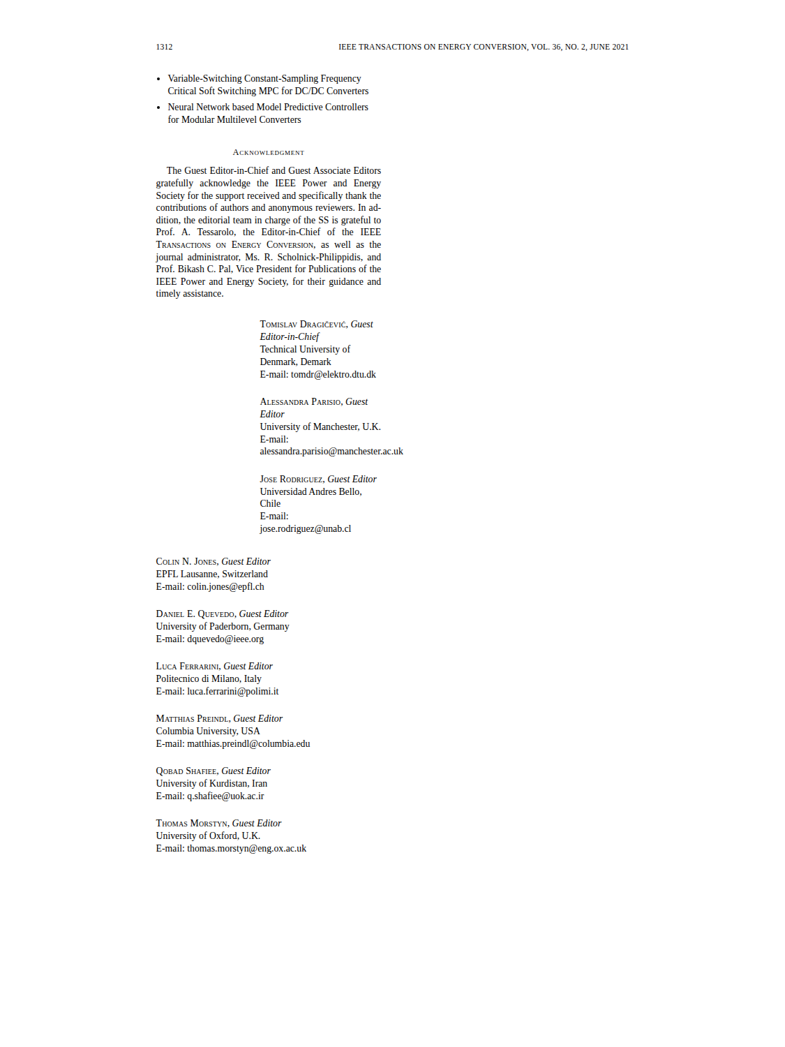1312 IEEE Transactions on Energy Conversion, Vol. 36, No. 2, June 2021
Variable-Switching Constant-Sampling Frequency Critical Soft Switching MPC for DC/DC Converters
Neural Network based Model Predictive Controllers for Modular Multilevel Converters
Acknowledgment
The Guest Editor-in-Chief and Guest Associate Editors gratefully acknowledge the IEEE Power and Energy Society for the support received and specifically thank the contributions of authors and anonymous reviewers. In addition, the editorial team in charge of the SS is grateful to Prof. A. Tessarolo, the Editor-in-Chief of the IEEE Transactions on Energy Conversion, as well as the journal administrator, Ms. R. Scholnick-Philippidis, and Prof. Bikash C. Pal, Vice President for Publications of the IEEE Power and Energy Society, for their guidance and timely assistance.
Tomislav Dragičević, Guest Editor-in-Chief Technical University of Denmark, Demark E-mail: tomdr@elektro.dtu.dk
Alessandra Parisio, Guest Editor University of Manchester, U.K. E-mail: alessandra.parisio@manchester.ac.uk
Jose Rodriguez, Guest Editor Universidad Andres Bello, Chile E-mail: jose.rodriguez@unab.cl
Colin N. Jones, Guest Editor EPFL Lausanne, Switzerland E-mail: colin.jones@epfl.ch
Daniel E. Quevedo, Guest Editor University of Paderborn, Germany E-mail: dquevedo@ieee.org
Luca Ferrarini, Guest Editor Politecnico di Milano, Italy E-mail: luca.ferrarini@polimi.it
Matthias Preindl, Guest Editor Columbia University, USA E-mail: matthias.preindl@columbia.edu
Qobad Shafiee, Guest Editor University of Kurdistan, Iran E-mail: q.shafiee@uok.ac.ir
Thomas Morstyn, Guest Editor University of Oxford, U.K. E-mail: thomas.morstyn@eng.ox.ac.uk